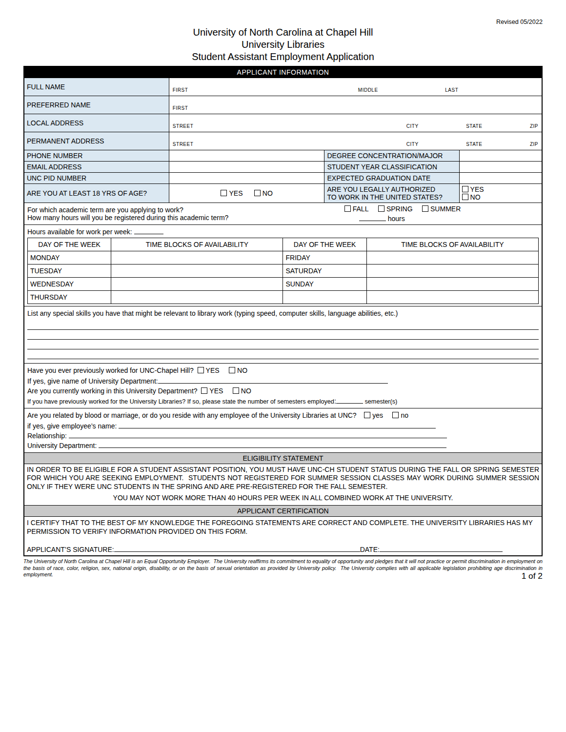Revised 05/2022
University of North Carolina at Chapel Hill
University Libraries
Student Assistant Employment Application
| APPLICANT INFORMATION |
| FULL NAME | FIRST MIDDLE LAST |
| PREFERRED NAME | FIRST |
| LOCAL ADDRESS | STREET CITY STATE ZIP |
| PERMANENT ADDRESS | STREET CITY STATE ZIP |
| PHONE NUMBER | | DEGREE CONCENTRATION/MAJOR | |
| EMAIL ADDRESS | | STUDENT YEAR CLASSIFICATION | |
| UNC PID NUMBER | | EXPECTED GRADUATION DATE | |
| ARE YOU AT LEAST 18 YRS OF AGE? | YES NO | ARE YOU LEGALLY AUTHORIZED TO WORK IN THE UNITED STATES? | YES NO |
| / For which academic term are you applying to work? How many hours will you be registered during this academic term? / FALL SPRING SUMMER hours / |
| Hours available for work per week: / DAY OF THE WEEK / TIME BLOCKS OF AVAILABILITY / DAY OF THE WEEK / TIME BLOCKS OF AVAILABILITY / / --- / --- / --- / --- / / MONDAY / / FRIDAY / / / TUESDAY / / SATURDAY / / / WEDNESDAY / / SUNDAY / / / THURSDAY / / / / |
| List any special skills you have that might be relevant to library work (typing speed, computer skills, language abilities, etc.) |
| Have you ever previously worked for UNC-Chapel Hill? YES NO If yes, give name of University Department: Are you currently working in this University Department? YES NO If you have previously worked for the University Libraries? If so, please state the number of semesters employed : semester(s) |
| Are you related by blood or marriage, or do you reside with any employee of the University Libraries at UNC? yes no if yes, give employee’s name: Relationship: University Department: |
| ELIGIBILITY STATEMENT |
| IN ORDER TO BE ELIGIBLE FOR A STUDENT ASSISTANT POSITION, YOU MUST HAVE UNC-CH STUDENT STATUS DURING THE FALL OR SPRING SEMESTER FOR WHICH YOU ARE SEEKING EMPLOYMENT. STUDENTS NOT REGISTERED FOR SUMMER SESSION CLASSES MAY WORK DURING SUMMER SESSION ONLY IF THEY WERE UNC STUDENTS IN THE SPRING AND ARE PRE-REGISTERED FOR THE FALL SEMESTER. YOU MAY NOT WORK MORE THAN 40 HOURS PER WEEK IN ALL COMBINED WORK AT THE UNIVERSITY. |
| APPLICANT CERTIFICATION |
| I CERTIFY THAT TO THE BEST OF MY KNOWLEDGE THE FOREGOING STATEMENTS ARE CORRECT AND COMPLETE. THE UNIVERSITY LIBRARIES HAS MY PERMISSION TO VERIFY INFORMATION PROVIDED ON THIS FORM. APPLICANT’S SIGNATURE: DATE: |
The University of North Carolina at Chapel Hill is an Equal Opportunity Employer. The University reaffirms its commitment to equality of opportunity and pledges that it will not practice or permit discrimination in employment on the basis of race, color, religion, sex, national origin, disability, or on the basis of sexual orientation as provided by University policy. The University complies with all applicable legislation prohibiting age discrimination in employment.
1 of 2